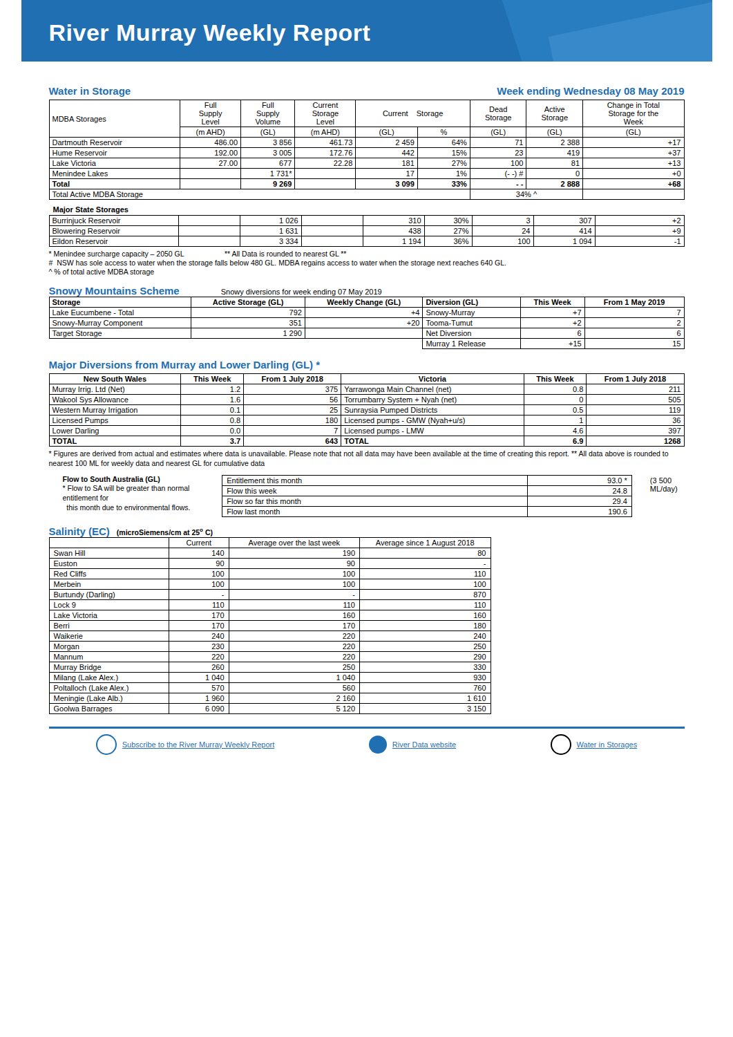River Murray Weekly Report
Water in Storage
Week ending Wednesday 08 May 2019
| MDBA Storages | Full Supply Level | Full Supply Volume | Current Storage Level | Current Storage | Dead Storage | Active Storage | Change in Total Storage for the Week |
| --- | --- | --- | --- | --- | --- | --- | --- |
| (m AHD) | (GL) | (m AHD) | (GL) | % | (GL) | (GL) | (GL) |
| Dartmouth Reservoir | 486.00 | 3 856 | 461.73 | 2 459 | 64% | 71 | 2 388 | +17 |
| Hume Reservoir | 192.00 | 3 005 | 172.76 | 442 | 15% | 23 | 419 | +37 |
| Lake Victoria | 27.00 | 677 | 22.28 | 181 | 27% | 100 | 81 | +13 |
| Menindee Lakes | | 1 731* | | 17 | 1% | (- -) # | 0 | +0 |
| Total | | 9 269 | | 3 099 | 33% | - - | 2 888 | +68 |
| Total Active MDBA Storage | 34% ^ | |
Major State Storages
| Burrinjuck Reservoir | | 1 026 | | 310 | 30% | 3 | 307 | +2 |
| Blowering Reservoir | | 1 631 | | 438 | 27% | 24 | 414 | +9 |
| Eildon Reservoir | | 3 334 | | 1 194 | 36% | 100 | 1 094 | -1 |
* Menindee surcharge capacity – 2050 GL ** All Data is rounded to nearest GL **
# NSW has sole access to water when the storage falls below 480 GL. MDBA regains access to water when the storage next reaches 640 GL.
^ % of total active MDBA storage
Snowy Mountains Scheme
Snowy diversions for week ending 07 May 2019
| Storage | Active Storage (GL) | Weekly Change (GL) | Diversion (GL) | This Week | From 1 May 2019 |
| --- | --- | --- | --- | --- | --- |
| Lake Eucumbene - Total | 792 | +4 | Snowy-Murray | +7 | 7 |
| Snowy-Murray Component | 351 | +20 | Tooma-Tumut | +2 | 2 |
| Target Storage | 1 290 | | Net Diversion | 6 | 6 |
| | | | Murray 1 Release | +15 | 15 |
Major Diversions from Murray and Lower Darling (GL) *
| New South Wales | This Week | From 1 July 2018 | Victoria | This Week | From 1 July 2018 |
| --- | --- | --- | --- | --- | --- |
| Murray Irrig. Ltd (Net) | 1.2 | 375 | Yarrawonga Main Channel (net) | 0.8 | 211 |
| Wakool Sys Allowance | 1.6 | 56 | Torrumbarry System + Nyah (net) | 0 | 505 |
| Western Murray Irrigation | 0.1 | 25 | Sunraysia Pumped Districts | 0.5 | 119 |
| Licensed Pumps | 0.8 | 180 | Licensed pumps - GMW (Nyah+u/s) | 1 | 36 |
| Lower Darling | 0.0 | 7 | Licensed pumps - LMW | 4.6 | 397 |
| TOTAL | 3.7 | 643 | TOTAL | 6.9 | 1268 |
* Figures are derived from actual and estimates where data is unavailable. Please note that not all data may have been available at the time of creating this report. ** All data above is rounded to nearest 100 ML for weekly data and nearest GL for cumulative data
Flow to South Australia (GL)
* Flow to SA will be greater than normal entitlement for
this month due to environmental flows.
| Entitlement this month | 93.0 * |
| Flow this week | 24.8 |
| Flow so far this month | 29.4 |
| Flow last month | 190.6 |
(3 500 ML/day)
Salinity (EC)
(microSiemens/cm at 25o C)
| | Current | Average over the last week | Average since 1 August 2018 |
| --- | --- | --- | --- |
| Swan Hill | 140 | 190 | 80 |
| Euston | 90 | 90 | - |
| Red Cliffs | 100 | 100 | 110 |
| Merbein | 100 | 100 | 100 |
| Burtundy (Darling) | - | - | 870 |
| Lock 9 | 110 | 110 | 110 |
| Lake Victoria | 170 | 160 | 160 |
| Berri | 170 | 170 | 180 |
| Waikerie | 240 | 220 | 240 |
| Morgan | 230 | 220 | 250 |
| Mannum | 220 | 220 | 290 |
| Murray Bridge | 260 | 250 | 330 |
| Milang (Lake Alex.) | 1 040 | 1 040 | 930 |
| Poltalloch (Lake Alex.) | 570 | 560 | 760 |
| Meningie (Lake Alb.) | 1 960 | 2 160 | 1 610 |
| Goolwa Barrages | 6 090 | 5 120 | 3 150 |
Subscribe to the River Murray Weekly Report
River Data website
Water in Storages